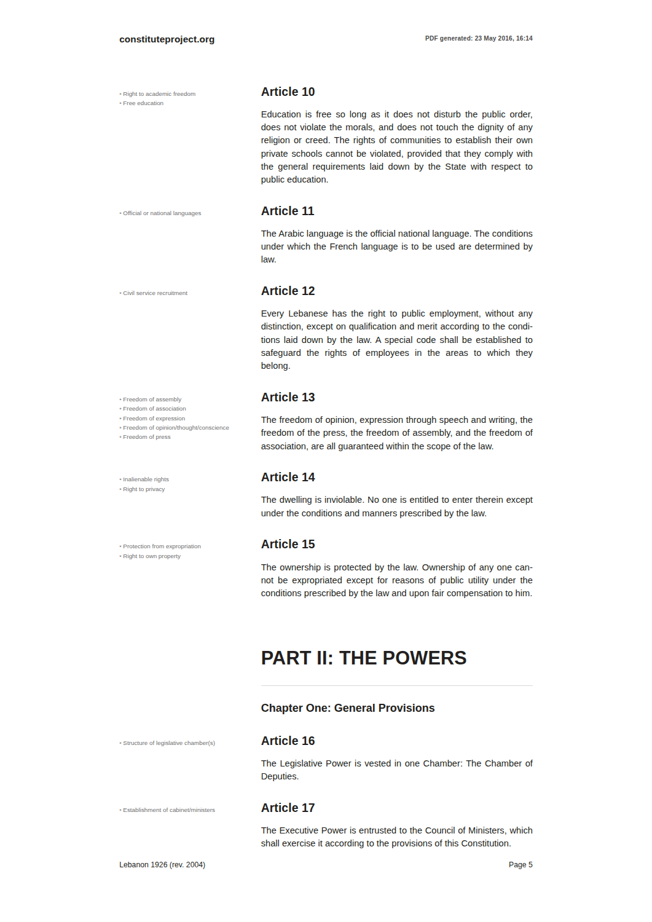constituteproject.org
PDF generated: 23 May 2016, 16:14
Right to academic freedom Free education
Article 10
Education is free so long as it does not disturb the public order, does not violate the morals, and does not touch the dignity of any religion or creed. The rights of communities to establish their own private schools cannot be violated, provided that they comply with the general requirements laid down by the State with respect to public education.
Official or national languages
Article 11
The Arabic language is the official national language. The conditions under which the French language is to be used are determined by law.
Civil service recruitment
Article 12
Every Lebanese has the right to public employment, without any distinction, except on qualification and merit according to the conditions laid down by the law. A special code shall be established to safeguard the rights of employees in the areas to which they belong.
Freedom of assembly Freedom of association Freedom of expression Freedom of opinion/thought/conscience Freedom of press
Article 13
The freedom of opinion, expression through speech and writing, the freedom of the press, the freedom of assembly, and the freedom of association, are all guaranteed within the scope of the law.
Inalienable rights Right to privacy
Article 14
The dwelling is inviolable. No one is entitled to enter therein except under the conditions and manners prescribed by the law.
Protection from expropriation Right to own property
Article 15
The ownership is protected by the law. Ownership of any one cannot be expropriated except for reasons of public utility under the conditions prescribed by the law and upon fair compensation to him.
PART II: THE POWERS
Chapter One: General Provisions
Structure of legislative chamber(s)
Article 16
The Legislative Power is vested in one Chamber: The Chamber of Deputies.
Establishment of cabinet/ministers
Article 17
The Executive Power is entrusted to the Council of Ministers, which shall exercise it according to the provisions of this Constitution.
Lebanon 1926 (rev. 2004)
Page 5